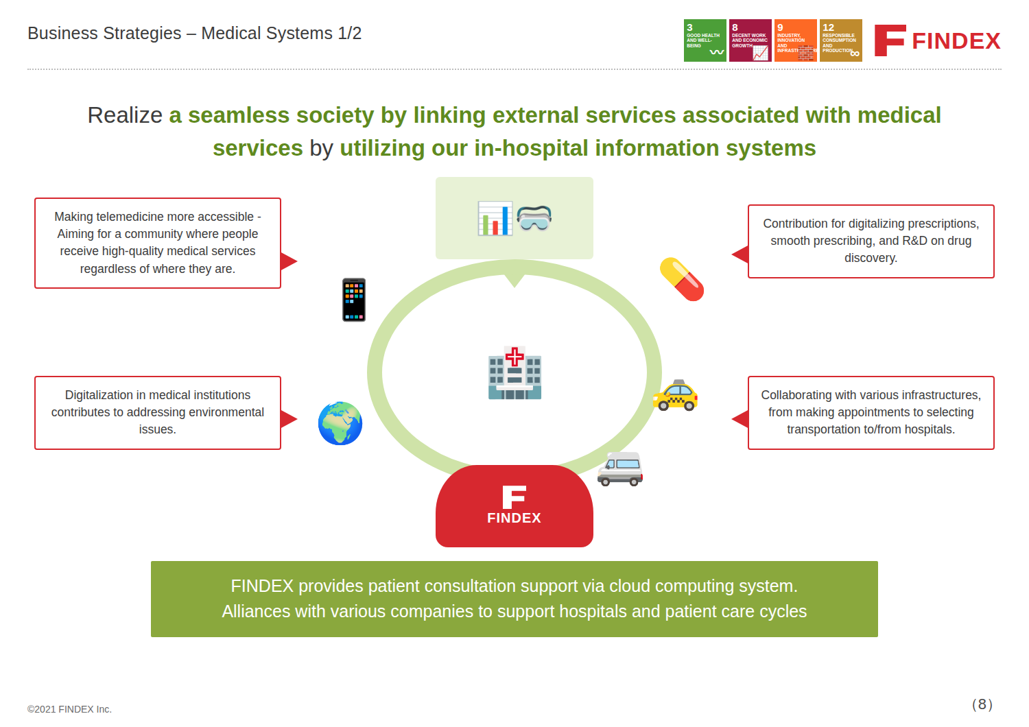Business Strategies – Medical Systems 1/2
3 Good Health and Well-Being〰
8 Decent Work and Economic Growth📈
9 Industry, Innovation and Infrastructure🧱
12 Responsible Consumption and Production∞
FINDEX
Realize a seamless society by linking external services associated with medical services by utilizing our in-hospital information systems
Making telemedicine more accessible - Aiming for a community where people receive high-quality medical services regardless of where they are.
Digitalization in medical institutions contributes to addressing environmental issues.
Contribution for digitalizing prescriptions, smooth prescribing, and R&D on drug discovery.
Collaborating with various infrastructures, from making appointments to selecting transportation to/from hospitals.
📊🥽
📱
💊
🚕
🚐
🌍
🏥
FINDEX
FINDEX provides patient consultation support via cloud computing system.
Alliances with various companies to support hospitals and patient care cycles
©2021 FINDEX Inc. （8）